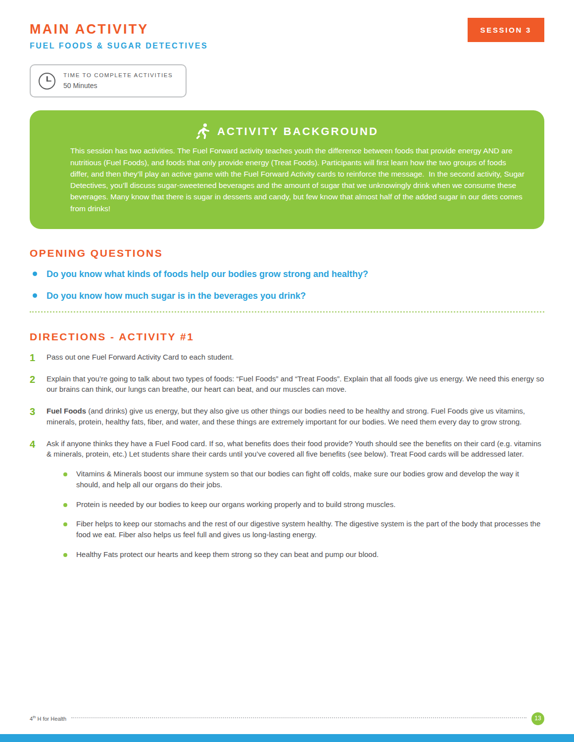Session 3
Main Activity
Fuel Foods & Sugar Detectives
Time to complete activities 50 Minutes
Activity Background
This session has two activities. The Fuel Forward activity teaches youth the difference between foods that provide energy AND are nutritious (Fuel Foods), and foods that only provide energy (Treat Foods). Participants will first learn how the two groups of foods differ, and then they’ll play an active game with the Fuel Forward Activity cards to reinforce the message. In the second activity, Sugar Detectives, you’ll discuss sugar-sweetened beverages and the amount of sugar that we unknowingly drink when we consume these beverages. Many know that there is sugar in desserts and candy, but few know that almost half of the added sugar in our diets comes from drinks!
Opening Questions
Do you know what kinds of foods help our bodies grow strong and healthy?
Do you know how much sugar is in the beverages you drink?
Directions - Activity #1
Pass out one Fuel Forward Activity Card to each student.
Explain that you’re going to talk about two types of foods: “Fuel Foods” and “Treat Foods”. Explain that all foods give us energy. We need this energy so our brains can think, our lungs can breathe, our heart can beat, and our muscles can move.
Fuel Foods (and drinks) give us energy, but they also give us other things our bodies need to be healthy and strong. Fuel Foods give us vitamins, minerals, protein, healthy fats, fiber, and water, and these things are extremely important for our bodies. We need them every day to grow strong.
Ask if anyone thinks they have a Fuel Food card. If so, what benefits does their food provide? Youth should see the benefits on their card (e.g. vitamins & minerals, protein, etc.) Let students share their cards until you’ve covered all five benefits (see below). Treat Food cards will be addressed later.
Vitamins & Minerals boost our immune system so that our bodies can fight off colds, make sure our bodies grow and develop the way it should, and help all our organs do their jobs.
Protein is needed by our bodies to keep our organs working properly and to build strong muscles.
Fiber helps to keep our stomachs and the rest of our digestive system healthy. The digestive system is the part of the body that processes the food we eat. Fiber also helps us feel full and gives us long-lasting energy.
Healthy Fats protect our hearts and keep them strong so they can beat and pump our blood.
4th H for Health 13